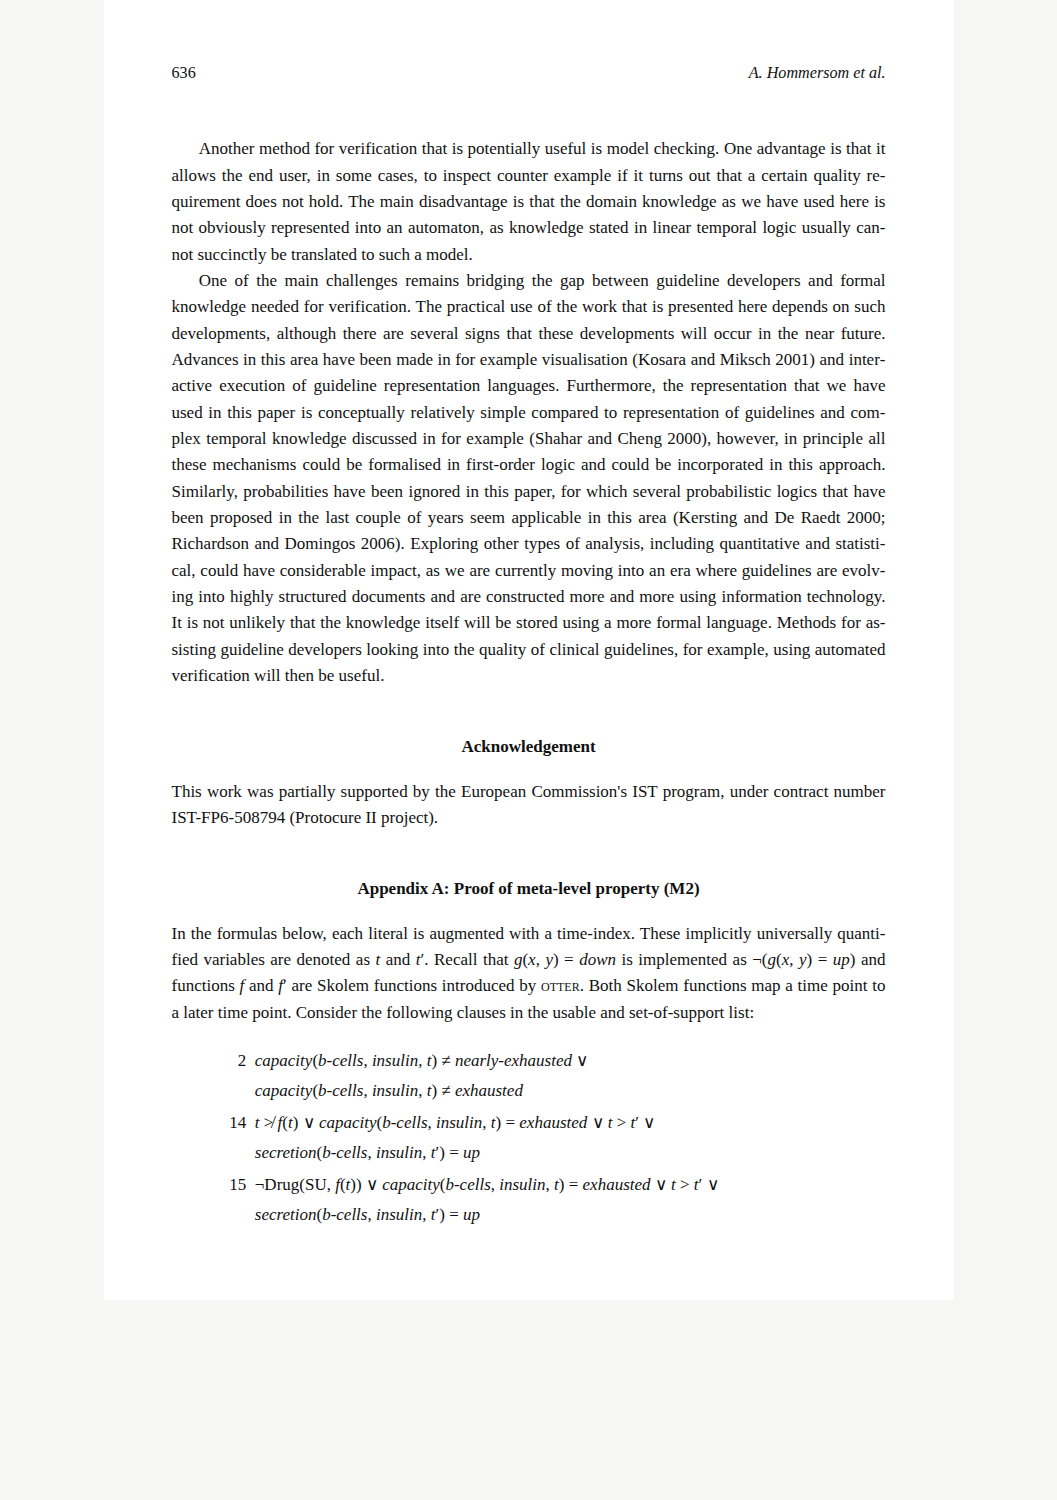636 A. Hommersom et al.
Another method for verification that is potentially useful is model checking. One advantage is that it allows the end user, in some cases, to inspect counter example if it turns out that a certain quality requirement does not hold. The main disadvantage is that the domain knowledge as we have used here is not obviously represented into an automaton, as knowledge stated in linear temporal logic usually cannot succinctly be translated to such a model.
One of the main challenges remains bridging the gap between guideline developers and formal knowledge needed for verification. The practical use of the work that is presented here depends on such developments, although there are several signs that these developments will occur in the near future. Advances in this area have been made in for example visualisation (Kosara and Miksch 2001) and interactive execution of guideline representation languages. Furthermore, the representation that we have used in this paper is conceptually relatively simple compared to representation of guidelines and complex temporal knowledge discussed in for example (Shahar and Cheng 2000), however, in principle all these mechanisms could be formalised in first-order logic and could be incorporated in this approach. Similarly, probabilities have been ignored in this paper, for which several probabilistic logics that have been proposed in the last couple of years seem applicable in this area (Kersting and De Raedt 2000; Richardson and Domingos 2006). Exploring other types of analysis, including quantitative and statistical, could have considerable impact, as we are currently moving into an era where guidelines are evolving into highly structured documents and are constructed more and more using information technology. It is not unlikely that the knowledge itself will be stored using a more formal language. Methods for assisting guideline developers looking into the quality of clinical guidelines, for example, using automated verification will then be useful.
Acknowledgement
This work was partially supported by the European Commission's IST program, under contract number IST-FP6-508794 (Protocure II project).
Appendix A: Proof of meta-level property (M2)
In the formulas below, each literal is augmented with a time-index. These implicitly universally quantified variables are denoted as t and t′. Recall that g(x, y) = down is implemented as ¬(g(x, y) = up) and functions f and f′ are Skolem functions introduced by otter. Both Skolem functions map a time point to a later time point. Consider the following clauses in the usable and set-of-support list:
2 capacity(b-cells, insulin, t) ≠ nearly-exhausted ∨ capacity(b-cells, insulin, t) ≠ exhausted
14 t ≯ f(t) ∨ capacity(b-cells, insulin, t) = exhausted ∨ t > t′ ∨ secretion(b-cells, insulin, t′) = up
15 ¬Drug(SU, f(t)) ∨ capacity(b-cells, insulin, t) = exhausted ∨ t > t′ ∨ secretion(b-cells, insulin, t′) = up